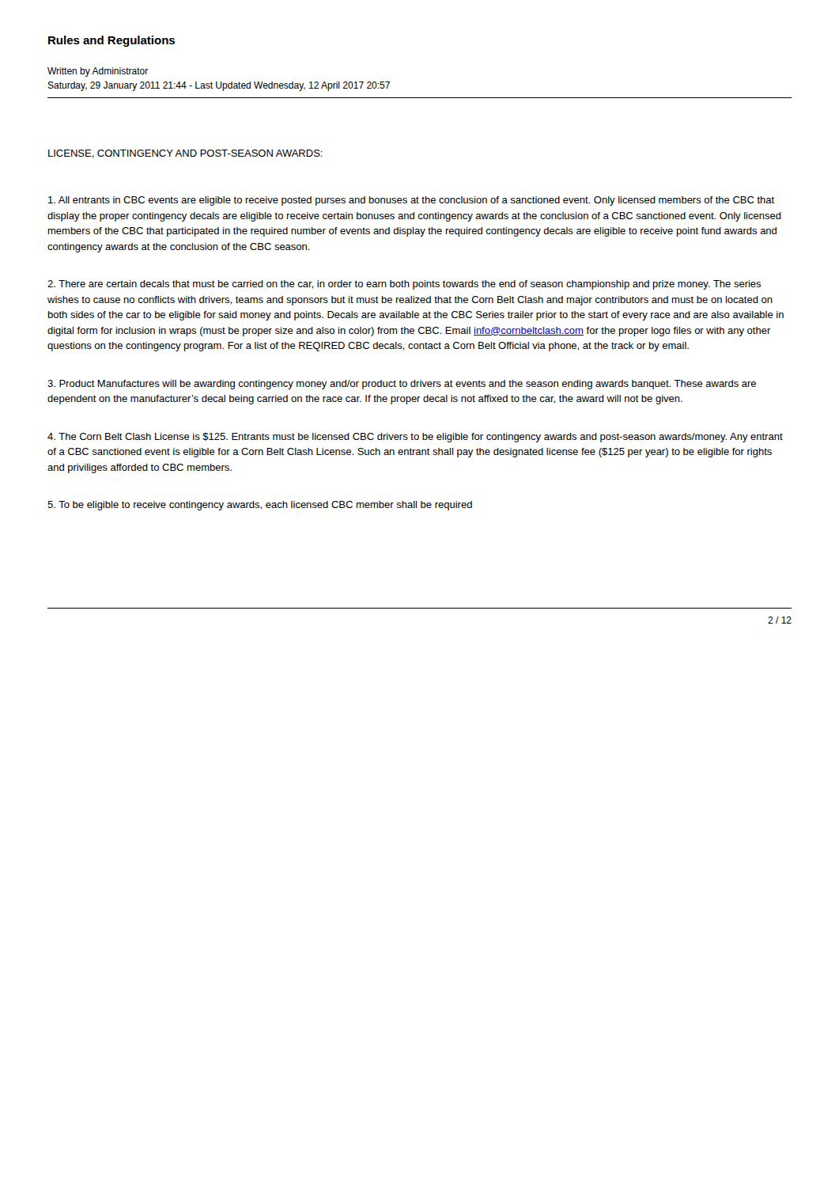Rules and Regulations
Written by Administrator
Saturday, 29 January 2011 21:44 - Last Updated Wednesday, 12 April 2017 20:57
LICENSE, CONTINGENCY AND POST-SEASON AWARDS:
1. All entrants in CBC events are eligible to receive posted purses and bonuses at the conclusion of a sanctioned event. Only licensed members of the CBC that display the proper contingency decals are eligible to receive certain bonuses and contingency awards at the conclusion of a CBC sanctioned event. Only licensed members of the CBC that participated in the required number of events and display the required contingency decals are eligible to receive point fund awards and contingency awards at the conclusion of the CBC season.
2. There are certain decals that must be carried on the car, in order to earn both points towards the end of season championship and prize money. The series wishes to cause no conflicts with drivers, teams and sponsors but it must be realized that the Corn Belt Clash and major contributors and must be on located on both sides of the car to be eligible for said money and points. Decals are available at the CBC Series trailer prior to the start of every race and are also available in digital form for inclusion in wraps (must be proper size and also in color) from the CBC. Email info@cornbeltclash.com for the proper logo files or with any other questions on the contingency program. For a list of the REQIRED CBC decals, contact a Corn Belt Official via phone, at the track or by email.
3. Product Manufactures will be awarding contingency money and/or product to drivers at events and the season ending awards banquet. These awards are dependent on the manufacturer’s decal being carried on the race car. If the proper decal is not affixed to the car, the award will not be given.
4. The Corn Belt Clash License is $125. Entrants must be licensed CBC drivers to be eligible for contingency awards and post-season awards/money. Any entrant of a CBC sanctioned event is eligible for a Corn Belt Clash License. Such an entrant shall pay the designated license fee ($125 per year) to be eligible for rights and priviliges afforded to CBC members.
5. To be eligible to receive contingency awards, each licensed CBC member shall be required
2 / 12